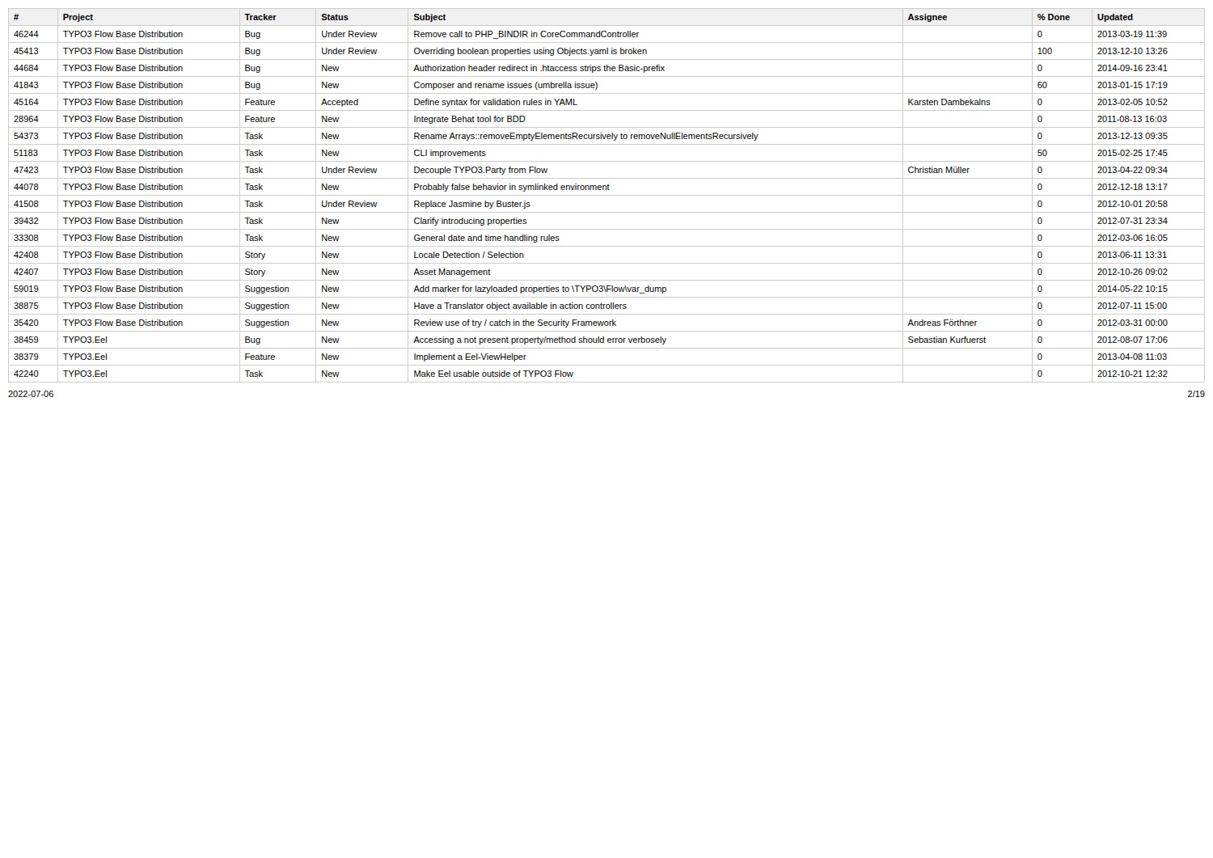| # | Project | Tracker | Status | Subject | Assignee | % Done | Updated |
| --- | --- | --- | --- | --- | --- | --- | --- |
| 46244 | TYPO3 Flow Base Distribution | Bug | Under Review | Remove call to PHP_BINDIR in CoreCommandController | | 0 | 2013-03-19 11:39 |
| 45413 | TYPO3 Flow Base Distribution | Bug | Under Review | Overriding boolean properties using Objects.yaml is broken | | 100 | 2013-12-10 13:26 |
| 44684 | TYPO3 Flow Base Distribution | Bug | New | Authorization header redirect in .htaccess strips the Basic-prefix | | 0 | 2014-09-16 23:41 |
| 41843 | TYPO3 Flow Base Distribution | Bug | New | Composer and rename issues (umbrella issue) | | 60 | 2013-01-15 17:19 |
| 45164 | TYPO3 Flow Base Distribution | Feature | Accepted | Define syntax for validation rules in YAML | Karsten Dambekalns | 0 | 2013-02-05 10:52 |
| 28964 | TYPO3 Flow Base Distribution | Feature | New | Integrate Behat tool for BDD | | 0 | 2011-08-13 16:03 |
| 54373 | TYPO3 Flow Base Distribution | Task | New | Rename Arrays::removeEmptyElementsRecursively to removeNullElementsRecursively | | 0 | 2013-12-13 09:35 |
| 51183 | TYPO3 Flow Base Distribution | Task | New | CLI improvements | | 50 | 2015-02-25 17:45 |
| 47423 | TYPO3 Flow Base Distribution | Task | Under Review | Decouple TYPO3.Party from Flow | Christian Müller | 0 | 2013-04-22 09:34 |
| 44078 | TYPO3 Flow Base Distribution | Task | New | Probably false behavior in symlinked environment | | 0 | 2012-12-18 13:17 |
| 41508 | TYPO3 Flow Base Distribution | Task | Under Review | Replace Jasmine by Buster.js | | 0 | 2012-10-01 20:58 |
| 39432 | TYPO3 Flow Base Distribution | Task | New | Clarify introducing properties | | 0 | 2012-07-31 23:34 |
| 33308 | TYPO3 Flow Base Distribution | Task | New | General date and time handling rules | | 0 | 2012-03-06 16:05 |
| 42408 | TYPO3 Flow Base Distribution | Story | New | Locale Detection / Selection | | 0 | 2013-06-11 13:31 |
| 42407 | TYPO3 Flow Base Distribution | Story | New | Asset Management | | 0 | 2012-10-26 09:02 |
| 59019 | TYPO3 Flow Base Distribution | Suggestion | New | Add marker for lazyloaded properties to \TYPO3\Flow\var_dump | | 0 | 2014-05-22 10:15 |
| 38875 | TYPO3 Flow Base Distribution | Suggestion | New | Have a Translator object available in action controllers | | 0 | 2012-07-11 15:00 |
| 35420 | TYPO3 Flow Base Distribution | Suggestion | New | Review use of try / catch in the Security Framework | Andreas Förthner | 0 | 2012-03-31 00:00 |
| 38459 | TYPO3.Eel | Bug | New | Accessing a not present property/method should error verbosely | Sebastian Kurfuerst | 0 | 2012-08-07 17:06 |
| 38379 | TYPO3.Eel | Feature | New | Implement a Eel-ViewHelper | | 0 | 2013-04-08 11:03 |
| 42240 | TYPO3.Eel | Task | New | Make Eel usable outside of TYPO3 Flow | | 0 | 2012-10-21 12:32 |
2022-07-06 2/19